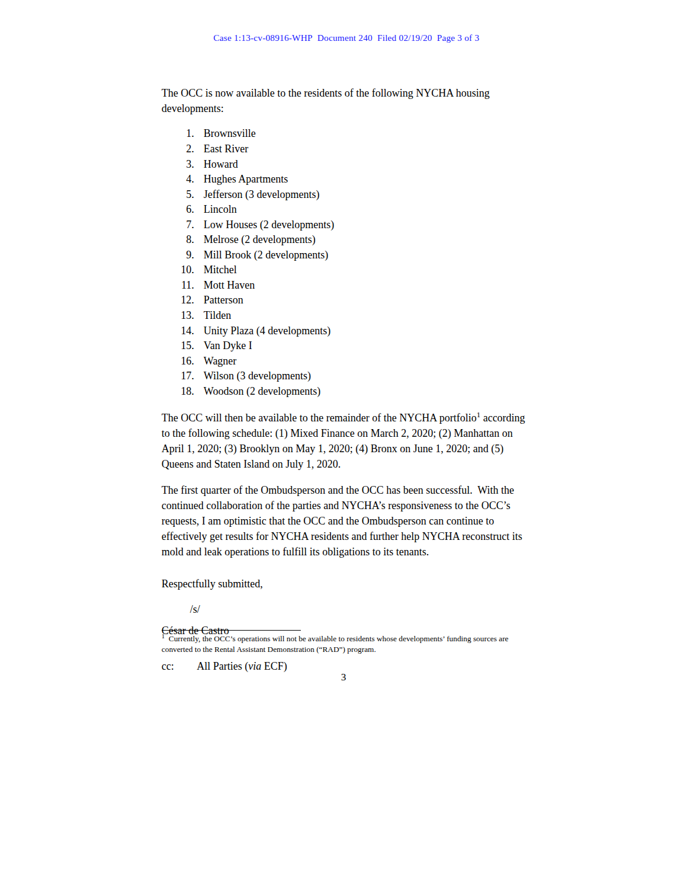Case 1:13-cv-08916-WHP Document 240 Filed 02/19/20 Page 3 of 3
The OCC is now available to the residents of the following NYCHA housing developments:
Brownsville
East River
Howard
Hughes Apartments
Jefferson (3 developments)
Lincoln
Low Houses (2 developments)
Melrose (2 developments)
Mill Brook (2 developments)
Mitchel
Mott Haven
Patterson
Tilden
Unity Plaza (4 developments)
Van Dyke I
Wagner
Wilson (3 developments)
Woodson (2 developments)
The OCC will then be available to the remainder of the NYCHA portfolio1 according to the following schedule: (1) Mixed Finance on March 2, 2020; (2) Manhattan on April 1, 2020; (3) Brooklyn on May 1, 2020; (4) Bronx on June 1, 2020; and (5) Queens and Staten Island on July 1, 2020.
The first quarter of the Ombudsperson and the OCC has been successful. With the continued collaboration of the parties and NYCHA’s responsiveness to the OCC’s requests, I am optimistic that the OCC and the Ombudsperson can continue to effectively get results for NYCHA residents and further help NYCHA reconstruct its mold and leak operations to fulfill its obligations to its tenants.
Respectfully submitted,
/s/
César de Castro
cc: All Parties (via ECF)
1 Currently, the OCC’s operations will not be available to residents whose developments’ funding sources are converted to the Rental Assistant Demonstration (“RAD”) program.
3